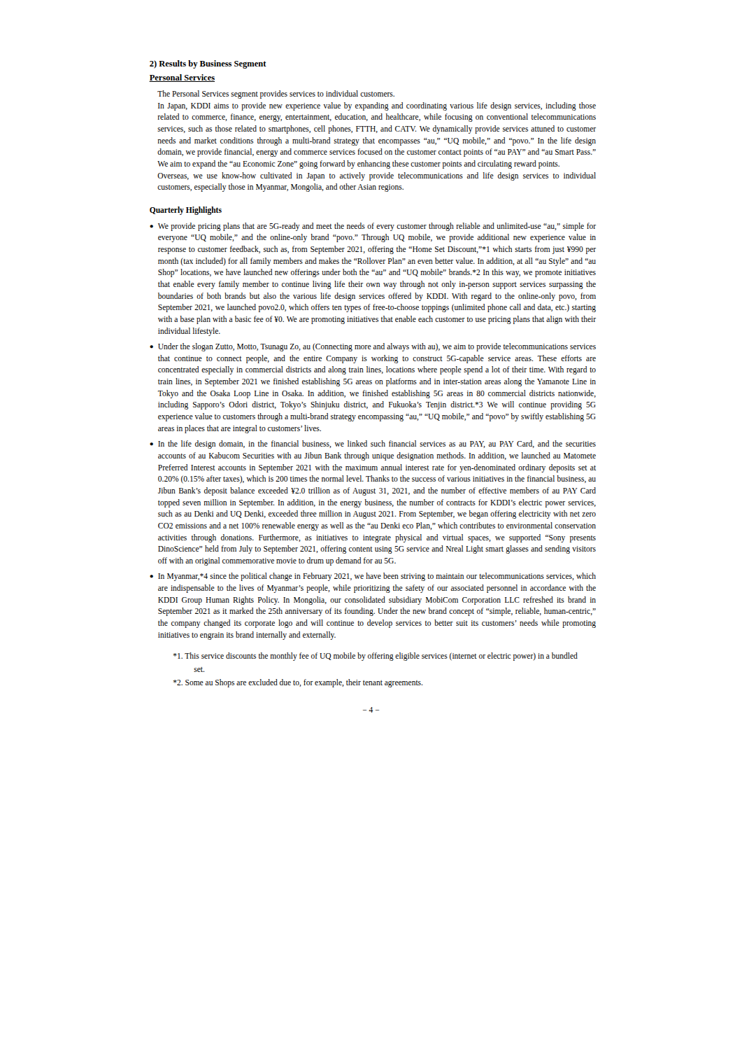2) Results by Business Segment
Personal Services
The Personal Services segment provides services to individual customers.
In Japan, KDDI aims to provide new experience value by expanding and coordinating various life design services, including those related to commerce, finance, energy, entertainment, education, and healthcare, while focusing on conventional telecommunications services, such as those related to smartphones, cell phones, FTTH, and CATV. We dynamically provide services attuned to customer needs and market conditions through a multi-brand strategy that encompasses “au,” “UQ mobile,” and “povo.” In the life design domain, we provide financial, energy and commerce services focused on the customer contact points of “au PAY” and “au Smart Pass.” We aim to expand the “au Economic Zone” going forward by enhancing these customer points and circulating reward points.
Overseas, we use know-how cultivated in Japan to actively provide telecommunications and life design services to individual customers, especially those in Myanmar, Mongolia, and other Asian regions.
Quarterly Highlights
We provide pricing plans that are 5G-ready and meet the needs of every customer through reliable and unlimited-use “au,” simple for everyone “UQ mobile,” and the online-only brand “povo.” Through UQ mobile, we provide additional new experience value in response to customer feedback, such as, from September 2021, offering the “Home Set Discount,”*1 which starts from just ¥990 per month (tax included) for all family members and makes the “Rollover Plan” an even better value. In addition, at all “au Style” and “au Shop” locations, we have launched new offerings under both the “au” and “UQ mobile” brands.*2 In this way, we promote initiatives that enable every family member to continue living life their own way through not only in-person support services surpassing the boundaries of both brands but also the various life design services offered by KDDI. With regard to the online-only povo, from September 2021, we launched povo2.0, which offers ten types of free-to-choose toppings (unlimited phone call and data, etc.) starting with a base plan with a basic fee of ¥0. We are promoting initiatives that enable each customer to use pricing plans that align with their individual lifestyle.
Under the slogan Zutto, Motto, Tsunagu Zo, au (Connecting more and always with au), we aim to provide telecommunications services that continue to connect people, and the entire Company is working to construct 5G-capable service areas. These efforts are concentrated especially in commercial districts and along train lines, locations where people spend a lot of their time. With regard to train lines, in September 2021 we finished establishing 5G areas on platforms and in inter-station areas along the Yamanote Line in Tokyo and the Osaka Loop Line in Osaka. In addition, we finished establishing 5G areas in 80 commercial districts nationwide, including Sapporo’s Odori district, Tokyo’s Shinjuku district, and Fukuoka’s Tenjin district.*3 We will continue providing 5G experience value to customers through a multi-brand strategy encompassing “au,” “UQ mobile,” and “povo” by swiftly establishing 5G areas in places that are integral to customers’ lives.
In the life design domain, in the financial business, we linked such financial services as au PAY, au PAY Card, and the securities accounts of au Kabucom Securities with au Jibun Bank through unique designation methods. In addition, we launched au Matomete Preferred Interest accounts in September 2021 with the maximum annual interest rate for yen-denominated ordinary deposits set at 0.20% (0.15% after taxes), which is 200 times the normal level. Thanks to the success of various initiatives in the financial business, au Jibun Bank’s deposit balance exceeded ¥2.0 trillion as of August 31, 2021, and the number of effective members of au PAY Card topped seven million in September. In addition, in the energy business, the number of contracts for KDDI’s electric power services, such as au Denki and UQ Denki, exceeded three million in August 2021. From September, we began offering electricity with net zero CO2 emissions and a net 100% renewable energy as well as the “au Denki eco Plan,” which contributes to environmental conservation activities through donations. Furthermore, as initiatives to integrate physical and virtual spaces, we supported “Sony presents DinoScience” held from July to September 2021, offering content using 5G service and Nreal Light smart glasses and sending visitors off with an original commemorative movie to drum up demand for au 5G.
In Myanmar,*4 since the political change in February 2021, we have been striving to maintain our telecommunications services, which are indispensable to the lives of Myanmar’s people, while prioritizing the safety of our associated personnel in accordance with the KDDI Group Human Rights Policy. In Mongolia, our consolidated subsidiary MobiCom Corporation LLC refreshed its brand in September 2021 as it marked the 25th anniversary of its founding. Under the new brand concept of “simple, reliable, human-centric,” the company changed its corporate logo and will continue to develop services to better suit its customers’ needs while promoting initiatives to engrain its brand internally and externally.
*1. This service discounts the monthly fee of UQ mobile by offering eligible services (internet or electric power) in a bundled
set.
*2. Some au Shops are excluded due to, for example, their tenant agreements.
− 4 −